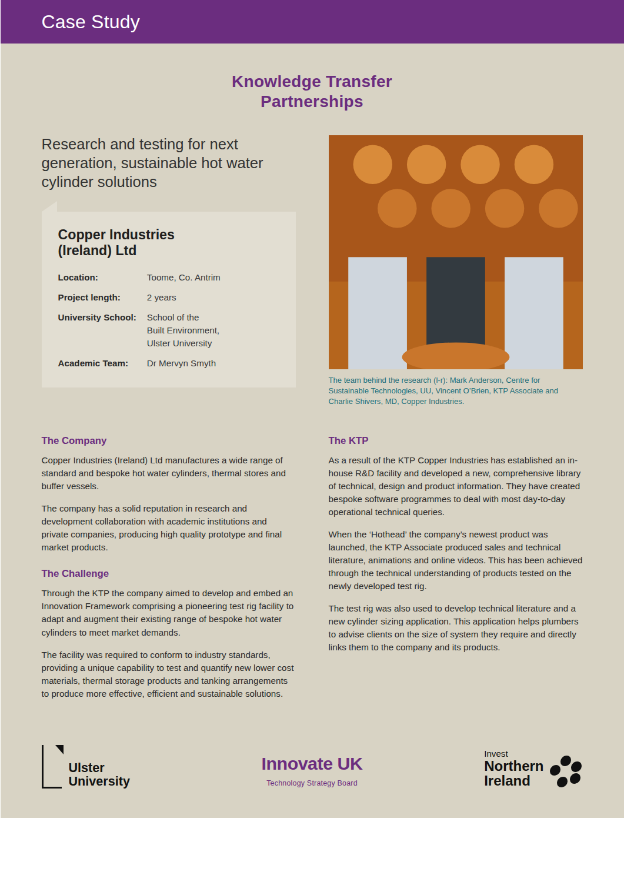Case Study
Knowledge Transfer
Partnerships
Research and testing for next generation, sustainable hot water cylinder solutions
Copper Industries
(Ireland) Ltd
Location:
Toome, Co. Antrim
Project length:
2 years
University School:
School of the
Built Environment,
Ulster University
Academic Team:
Dr Mervyn Smyth
The team behind the research (l-r): Mark Anderson, Centre for Sustainable Technologies, UU, Vincent O’Brien, KTP Associate and Charlie Shivers, MD, Copper Industries.
The Company
Copper Industries (Ireland) Ltd manufactures a wide range of standard and bespoke hot water cylinders, thermal stores and buffer vessels.
The company has a solid reputation in research and development collaboration with academic institutions and private companies, producing high quality prototype and final market products.
The Challenge
Through the KTP the company aimed to develop and embed an Innovation Framework comprising a pioneering test rig facility to adapt and augment their existing range of bespoke hot water cylinders to meet market demands.
The facility was required to conform to industry standards, providing a unique capability to test and quantify new lower cost materials, thermal storage products and tanking arrangements to produce more effective, efficient and sustainable solutions.
The KTP
As a result of the KTP Copper Industries has established an in-house R&D facility and developed a new, comprehensive library of technical, design and product information. They have created bespoke software programmes to deal with most day-to-day operational technical queries.
When the ‘Hothead’ the company’s newest product was launched, the KTP Associate produced sales and technical literature, animations and online videos. This has been achieved through the technical understanding of products tested on the newly developed test rig.
The test rig was also used to develop technical literature and a new cylinder sizing application. This application helps plumbers to advise clients on the size of system they require and directly links them to the company and its products.
Ulster University
Innovate UK
Technology Strategy Board
Invest
Northern
Ireland